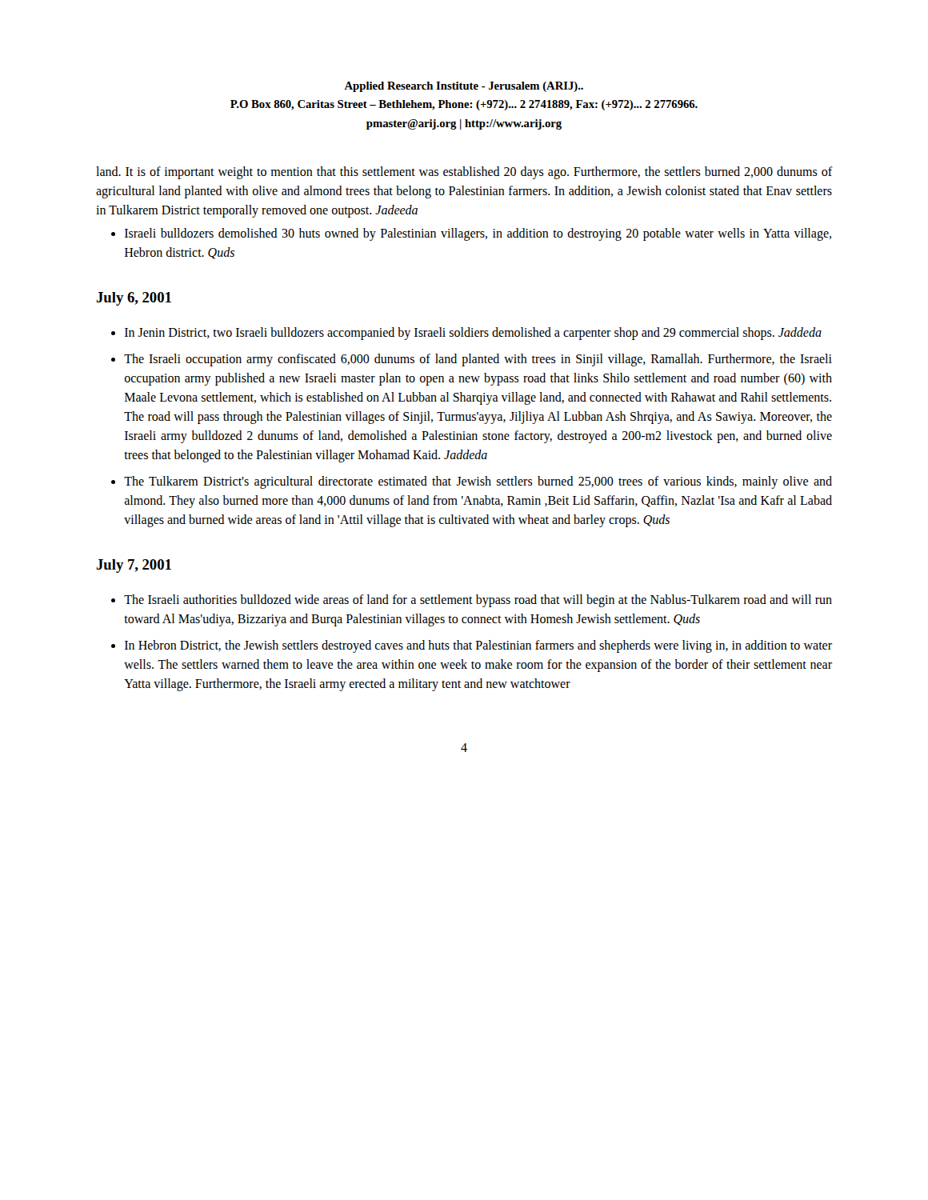Applied Research Institute - Jerusalem (ARIJ)..
P.O Box 860, Caritas Street – Bethlehem, Phone: (+972)... 2 2741889, Fax: (+972)... 2 2776966.
pmaster@arij.org | http://www.arij.org
land. It is of important weight to mention that this settlement was established 20 days ago. Furthermore, the settlers burned 2,000 dunums of agricultural land planted with olive and almond trees that belong to Palestinian farmers. In addition, a Jewish colonist stated that Enav settlers in Tulkarem District temporally removed one outpost. Jadeeda
Israeli bulldozers demolished 30 huts owned by Palestinian villagers, in addition to destroying 20 potable water wells in Yatta village, Hebron district. Quds
July 6, 2001
In Jenin District, two Israeli bulldozers accompanied by Israeli soldiers demolished a carpenter shop and 29 commercial shops. Jaddeda
The Israeli occupation army confiscated 6,000 dunums of land planted with trees in Sinjil village, Ramallah. Furthermore, the Israeli occupation army published a new Israeli master plan to open a new bypass road that links Shilo settlement and road number (60) with Maale Levona settlement, which is established on Al Lubban al Sharqiya village land, and connected with Rahawat and Rahil settlements. The road will pass through the Palestinian villages of Sinjil, Turmus'ayya, Jiljliya Al Lubban Ash Shrqiya, and As Sawiya. Moreover, the Israeli army bulldozed 2 dunums of land, demolished a Palestinian stone factory, destroyed a 200-m2 livestock pen, and burned olive trees that belonged to the Palestinian villager Mohamad Kaid. Jaddeda
The Tulkarem District's agricultural directorate estimated that Jewish settlers burned 25,000 trees of various kinds, mainly olive and almond. They also burned more than 4,000 dunums of land from 'Anabta, Ramin ,Beit Lid Saffarin, Qaffin, Nazlat 'Isa and Kafr al Labad villages and burned wide areas of land in 'Attil village that is cultivated with wheat and barley crops. Quds
July 7, 2001
The Israeli authorities bulldozed wide areas of land for a settlement bypass road that will begin at the Nablus-Tulkarem road and will run toward Al Mas'udiya, Bizzariya and Burqa Palestinian villages to connect with Homesh Jewish settlement. Quds
In Hebron District, the Jewish settlers destroyed caves and huts that Palestinian farmers and shepherds were living in, in addition to water wells. The settlers warned them to leave the area within one week to make room for the expansion of the border of their settlement near Yatta village. Furthermore, the Israeli army erected a military tent and new watchtower
4